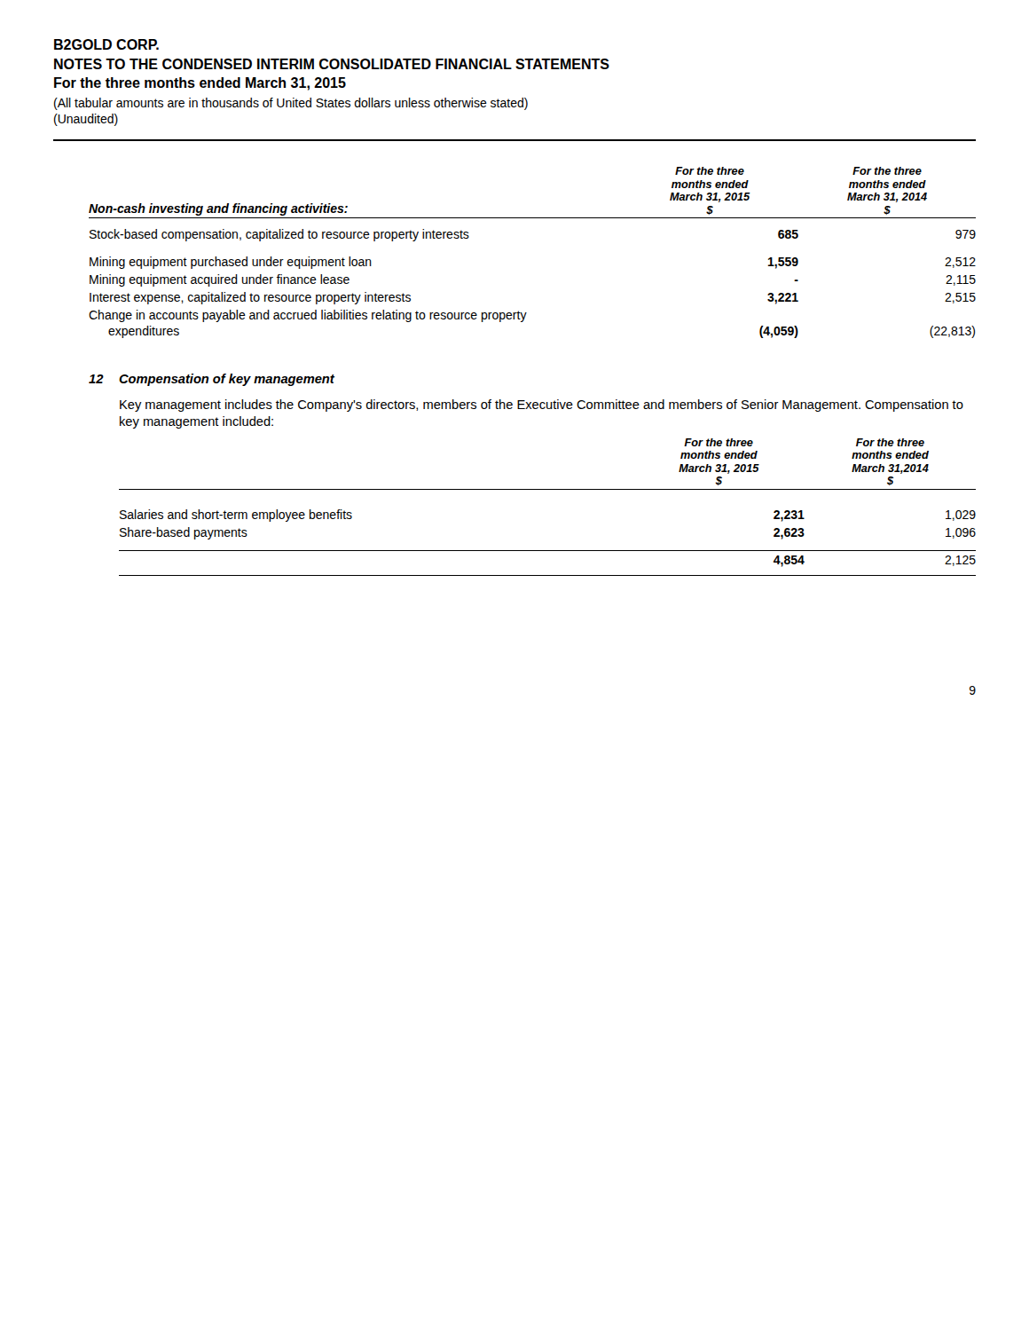B2GOLD CORP.
NOTES TO THE CONDENSED INTERIM CONSOLIDATED FINANCIAL STATEMENTS
For the three months ended March 31, 2015
(All tabular amounts are in thousands of United States dollars unless otherwise stated)
(Unaudited)
| Non-cash investing and financing activities: | For the three months ended March 31, 2015 $ | For the three months ended March 31, 2014 $ |
| Stock-based compensation, capitalized to resource property interests | 685 | 979 |
| Mining equipment purchased under equipment loan | 1,559 | 2,512 |
| Mining equipment acquired under finance lease | - | 2,115 |
| Interest expense, capitalized to resource property interests | 3,221 | 2,515 |
| Change in accounts payable and accrued liabilities relating to resource property expenditures | (4,059) | (22,813) |
12 Compensation of key management
Key management includes the Company's directors, members of the Executive Committee and members of Senior Management. Compensation to key management included:
| | For the three months ended March 31, 2015 $ | For the three months ended March 31,2014 $ |
| Salaries and short-term employee benefits | 2,231 | 1,029 |
| Share-based payments | 2,623 | 1,096 |
| | 4,854 | 2,125 |
9